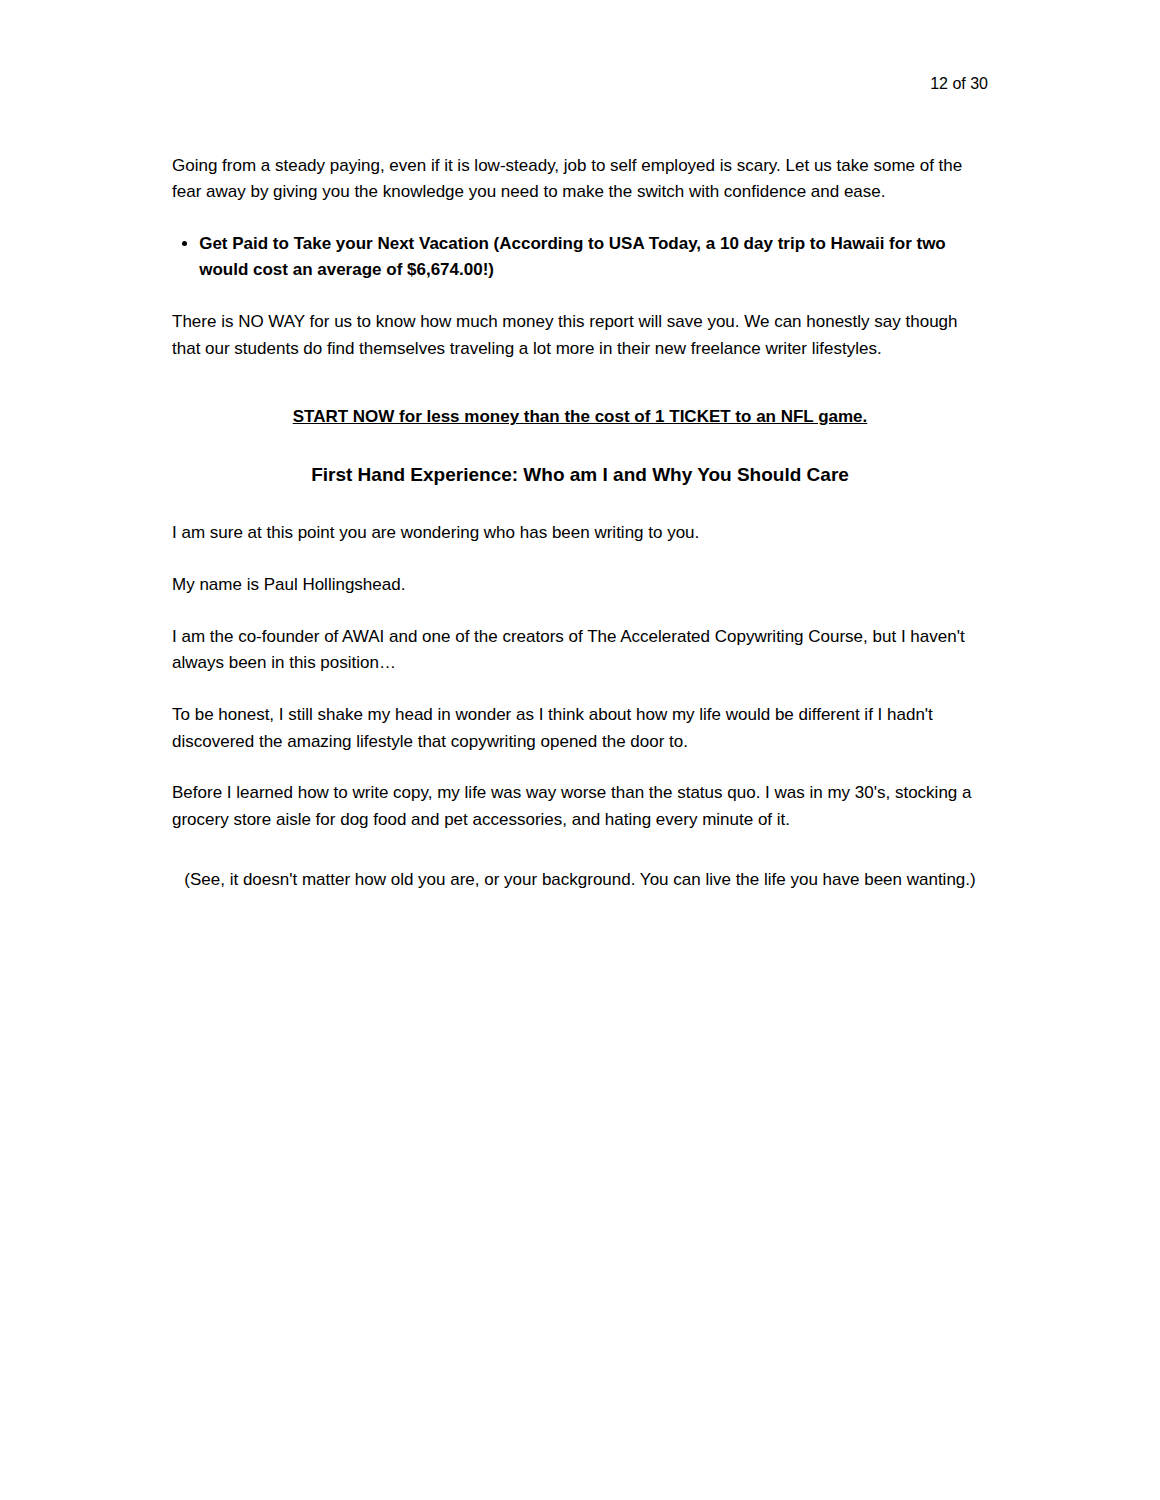12 of 30
Going from a steady paying, even if it is low-steady, job to self employed is scary. Let us take some of the fear away by giving you the knowledge you need to make the switch with confidence and ease.
Get Paid to Take your Next Vacation (According to USA Today, a 10 day trip to Hawaii for two would cost an average of $6,674.00!)
There is NO WAY for us to know how much money this report will save you. We can honestly say though that our students do find themselves traveling a lot more in their new freelance writer lifestyles.
START NOW for less money than the cost of 1 TICKET to an NFL game.
First Hand Experience: Who am I and Why You Should Care
I am sure at this point you are wondering who has been writing to you.
My name is Paul Hollingshead.
I am the co-founder of AWAI and one of the creators of The Accelerated Copywriting Course, but I haven't always been in this position…
To be honest, I still shake my head in wonder as I think about how my life would be different if I hadn't discovered the amazing lifestyle that copywriting opened the door to.
Before I learned how to write copy, my life was way worse than the status quo. I was in my 30's, stocking a grocery store aisle for dog food and pet accessories, and hating every minute of it.
(See, it doesn't matter how old you are, or your background. You can live the life you have been wanting.)